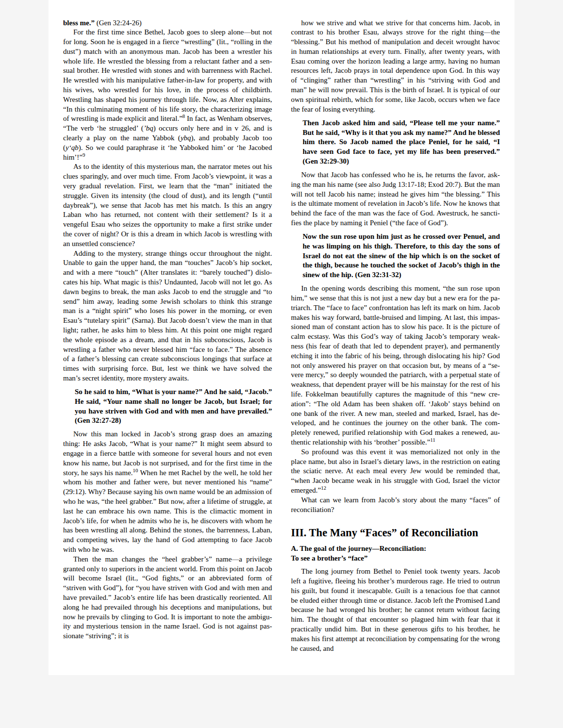bless me.” (Gen 32:24-26)
For the first time since Bethel, Jacob goes to sleep alone—but not for long. Soon he is engaged in a fierce “wrestling” (lit., “rolling in the dust”) match with an anonymous man. Jacob has been a wrestler his whole life. He wrestled the blessing from a reluctant father and a sensual brother. He wrestled with stones and with barrenness with Rachel. He wrestled with his manipulative father-in-law for property, and with his wives, who wrestled for his love, in the process of childbirth. Wrestling has shaped his journey through life. Now, as Alter explains, “In this culminating moment of his life story, the characterizing image of wrestling is made explicit and literal.”8 In fact, as Wenham observes, “The verb ‘he struggled’ (’bq) occurs only here and in v 26, and is clearly a play on the name Yabbok (ybq), and probably Jacob too (y‘qb). So we could paraphrase it ‘he Yabboked him’ or ‘he Jacobed him’!”9
As to the identity of this mysterious man, the narrator metes out his clues sparingly, and over much time. From Jacob’s viewpoint, it was a very gradual revelation. First, we learn that the “man” initiated the struggle. Given its intensity (the cloud of dust), and its length (“until daybreak”), we sense that Jacob has met his match. Is this an angry Laban who has returned, not content with their settlement? Is it a vengeful Esau who seizes the opportunity to make a first strike under the cover of night? Or is this a dream in which Jacob is wrestling with an unsettled conscience?
Adding to the mystery, strange things occur throughout the night. Unable to gain the upper hand, the man “touches” Jacob’s hip socket, and with a mere “touch” (Alter translates it: “barely touched”) dislocates his hip. What magic is this? Undaunted, Jacob will not let go. As dawn begins to break, the man asks Jacob to end the struggle and “to send” him away, leading some Jewish scholars to think this strange man is a “night spirit” who loses his power in the morning, or even Esau’s “tutelary spirit” (Sarna). But Jacob doesn’t view the man in that light; rather, he asks him to bless him. At this point one might regard the whole episode as a dream, and that in his subconscious, Jacob is wrestling a father who never blessed him “face to face.” The absence of a father’s blessing can create subconscious longings that surface at times with surprising force. But, lest we think we have solved the man’s secret identity, more mystery awaits.
So he said to him, “What is your name?” And he said, “Jacob.” He said, “Your name shall no longer be Jacob, but Israel; for you have striven with God and with men and have prevailed.” (Gen 32:27-28)
Now this man locked in Jacob’s strong grasp does an amazing thing: He asks Jacob, “What is your name?” It might seem absurd to engage in a fierce battle with someone for several hours and not even know his name, but Jacob is not surprised, and for the first time in the story, he says his name.10 When he met Rachel by the well, he told her whom his mother and father were, but never mentioned his “name” (29:12). Why? Because saying his own name would be an admission of who he was, “the heel grabber.” But now, after a lifetime of struggle, at last he can embrace his own name. This is the climactic moment in Jacob’s life, for when he admits who he is, he discovers with whom he has been wrestling all along. Behind the stones, the barrenness, Laban, and competing wives, lay the hand of God attempting to face Jacob with who he was.
Then the man changes the “heel grabber’s” name—a privilege granted only to superiors in the ancient world. From this point on Jacob will become Israel (lit., “God fights,” or an abbreviated form of “striven with God”), for “you have striven with God and with men and have prevailed.” Jacob’s entire life has been drastically reoriented. All along he had prevailed through his deceptions and manipulations, but now he prevails by clinging to God. It is important to note the ambiguity and mysterious tension in the name Israel. God is not against passionate “striving”; it is
how we strive and what we strive for that concerns him. Jacob, in contrast to his brother Esau, always strove for the right thing—the “blessing.” But his method of manipulation and deceit wrought havoc in human relationships at every turn. Finally, after twenty years, with Esau coming over the horizon leading a large army, having no human resources left, Jacob prays in total dependence upon God. In this way of “clinging” rather than “wrestling” in his “striving with God and man” he will now prevail. This is the birth of Israel. It is typical of our own spiritual rebirth, which for some, like Jacob, occurs when we face the fear of losing everything.
Then Jacob asked him and said, “Please tell me your name.” But he said, “Why is it that you ask my name?” And he blessed him there. So Jacob named the place Peniel, for he said, “I have seen God face to face, yet my life has been preserved.” (Gen 32:29-30)
Now that Jacob has confessed who he is, he returns the favor, asking the man his name (see also Judg 13:17-18; Exod 20:7). But the man will not tell Jacob his name; instead he gives him “the blessing.” This is the ultimate moment of revelation in Jacob’s life. Now he knows that behind the face of the man was the face of God. Awestruck, he sanctifies the place by naming it Peniel (“the face of God”).
Now the sun rose upon him just as he crossed over Penuel, and he was limping on his thigh. Therefore, to this day the sons of Israel do not eat the sinew of the hip which is on the socket of the thigh, because he touched the socket of Jacob’s thigh in the sinew of the hip. (Gen 32:31-32)
In the opening words describing this moment, “the sun rose upon him,” we sense that this is not just a new day but a new era for the patriarch. The “face to face” confrontation has left its mark on him. Jacob makes his way forward, battle-bruised and limping. At last, this impassioned man of constant action has to slow his pace. It is the picture of calm ecstasy. Was this God’s way of taking Jacob’s temporary weakness (his fear of death that led to dependent prayer), and permanently etching it into the fabric of his being, through dislocating his hip? God not only answered his prayer on that occasion but, by means of a “severe mercy,” so deeply wounded the patriarch, with a perpetual state of weakness, that dependent prayer will be his mainstay for the rest of his life. Fokkelman beautifully captures the magnitude of this “new creation”: “The old Adam has been shaken off. ‘Jakob’ stays behind on one bank of the river. A new man, steeled and marked, Israel, has developed, and he continues the journey on the other bank. The completely renewed, purified relationship with God makes a renewed, authentic relationship with his ‘brother’ possible.”11
So profound was this event it was memorialized not only in the place name, but also in Israel’s dietary laws, in the restriction on eating the sciatic nerve. At each meal every Jew would be reminded that, “when Jacob became weak in his struggle with God, Israel the victor emerged.”12
What can we learn from Jacob’s story about the many “faces” of reconciliation?
III. The Many “Faces” of Reconciliation
A. The goal of the journey—Reconciliation:
To see a brother’s “face”
The long journey from Bethel to Peniel took twenty years. Jacob left a fugitive, fleeing his brother’s murderous rage. He tried to outrun his guilt, but found it inescapable. Guilt is a tenacious foe that cannot be eluded either through time or distance. Jacob left the Promised Land because he had wronged his brother; he cannot return without facing him. The thought of that encounter so plagued him with fear that it practically undid him. But in these generous gifts to his brother, he makes his first attempt at reconciliation by compensating for the wrong he caused, and